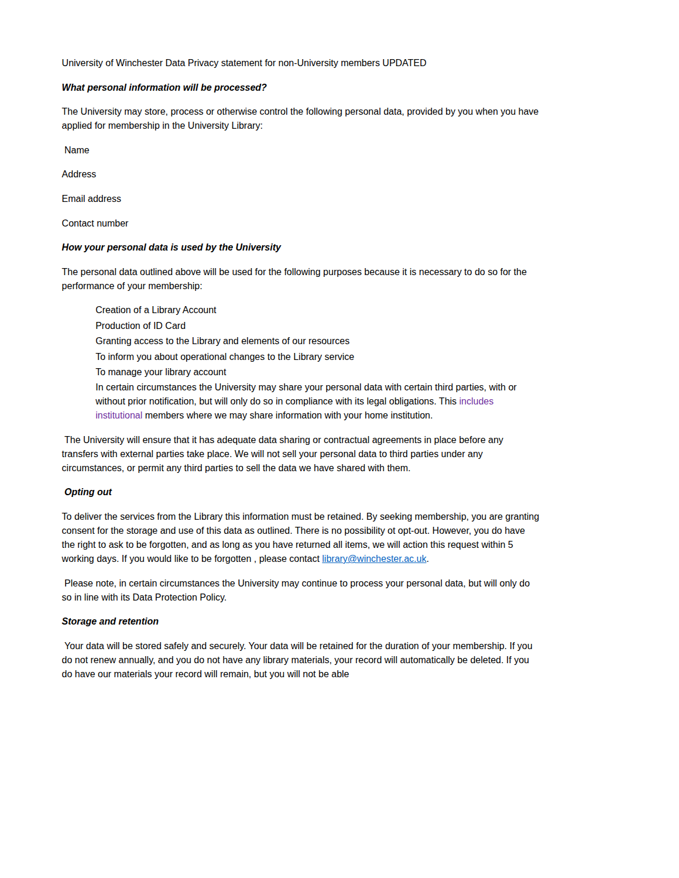University of Winchester Data Privacy statement for non-University members UPDATED
What personal information will be processed?
The University may store, process or otherwise control the following personal data, provided by you when you have applied for membership in the University Library:
Name
Address
Email address
Contact number
How your personal data is used by the University
The personal data outlined above will be used for the following purposes because it is necessary to do so for the performance of your membership:
Creation of a Library Account
Production of ID Card
Granting access to the Library and elements of our resources
To inform you about operational changes to the Library service
To manage your library account
In certain circumstances the University may share your personal data with certain third parties, with or without prior notification, but will only do so in compliance with its legal obligations. This includes institutional members where we may share information with your home institution.
The University will ensure that it has adequate data sharing or contractual agreements in place before any transfers with external parties take place. We will not sell your personal data to third parties under any circumstances, or permit any third parties to sell the data we have shared with them.
Opting out
To deliver the services from the Library this information must be retained. By seeking membership, you are granting consent for the storage and use of this data as outlined. There is no possibility ot opt-out. However, you do have the right to ask to be forgotten, and as long as you have returned all items, we will action this request within 5 working days. If you would like to be forgotten , please contact library@winchester.ac.uk.
Please note, in certain circumstances the University may continue to process your personal data, but will only do so in line with its Data Protection Policy.
Storage and retention
Your data will be stored safely and securely. Your data will be retained for the duration of your membership. If you do not renew annually, and you do not have any library materials, your record will automatically be deleted. If you do have our materials your record will remain, but you will not be able